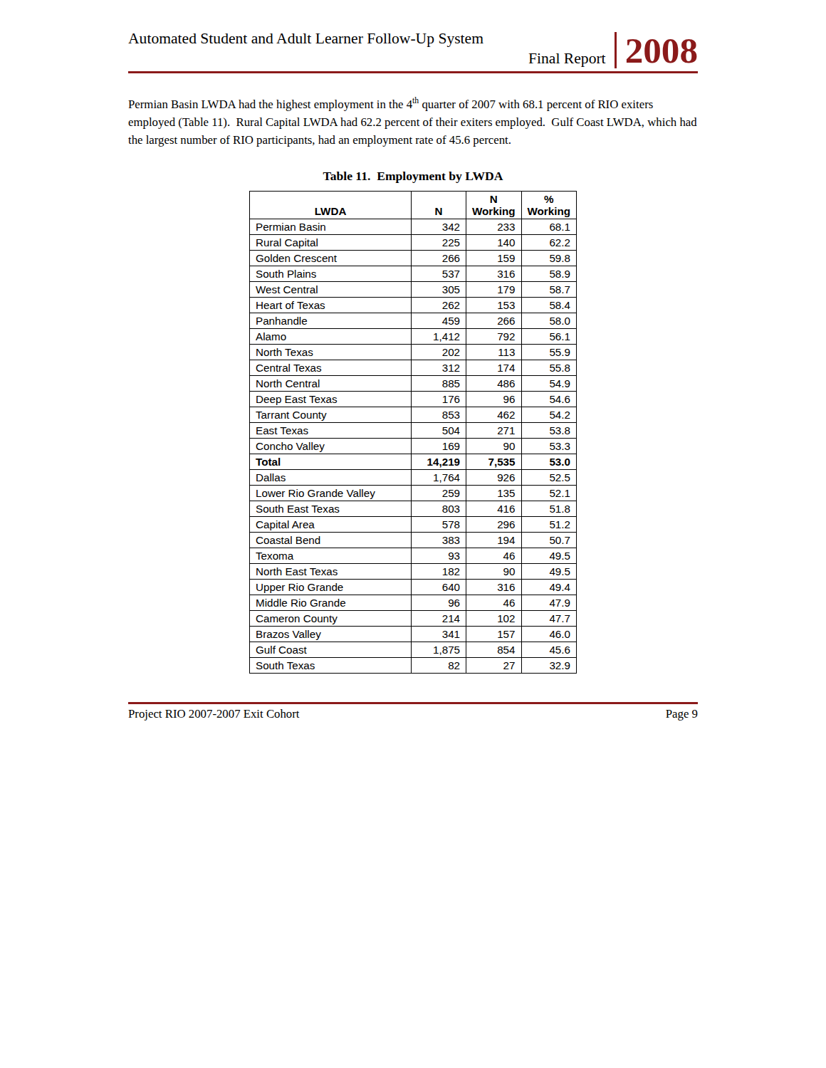Automated Student and Adult Learner Follow-Up System Final Report
2008
Permian Basin LWDA had the highest employment in the 4th quarter of 2007 with 68.1 percent of RIO exiters employed (Table 11). Rural Capital LWDA had 62.2 percent of their exiters employed. Gulf Coast LWDA, which had the largest number of RIO participants, had an employment rate of 45.6 percent.
Table 11. Employment by LWDA
| LWDA | N | N Working | % Working |
| --- | --- | --- | --- |
| Permian Basin | 342 | 233 | 68.1 |
| Rural Capital | 225 | 140 | 62.2 |
| Golden Crescent | 266 | 159 | 59.8 |
| South Plains | 537 | 316 | 58.9 |
| West Central | 305 | 179 | 58.7 |
| Heart of Texas | 262 | 153 | 58.4 |
| Panhandle | 459 | 266 | 58.0 |
| Alamo | 1,412 | 792 | 56.1 |
| North Texas | 202 | 113 | 55.9 |
| Central Texas | 312 | 174 | 55.8 |
| North Central | 885 | 486 | 54.9 |
| Deep East Texas | 176 | 96 | 54.6 |
| Tarrant County | 853 | 462 | 54.2 |
| East Texas | 504 | 271 | 53.8 |
| Concho Valley | 169 | 90 | 53.3 |
| Total | 14,219 | 7,535 | 53.0 |
| Dallas | 1,764 | 926 | 52.5 |
| Lower Rio Grande Valley | 259 | 135 | 52.1 |
| South East Texas | 803 | 416 | 51.8 |
| Capital Area | 578 | 296 | 51.2 |
| Coastal Bend | 383 | 194 | 50.7 |
| Texoma | 93 | 46 | 49.5 |
| North East Texas | 182 | 90 | 49.5 |
| Upper Rio Grande | 640 | 316 | 49.4 |
| Middle Rio Grande | 96 | 46 | 47.9 |
| Cameron County | 214 | 102 | 47.7 |
| Brazos Valley | 341 | 157 | 46.0 |
| Gulf Coast | 1,875 | 854 | 45.6 |
| South Texas | 82 | 27 | 32.9 |
Project RIO 2007-2007 Exit Cohort Page 9